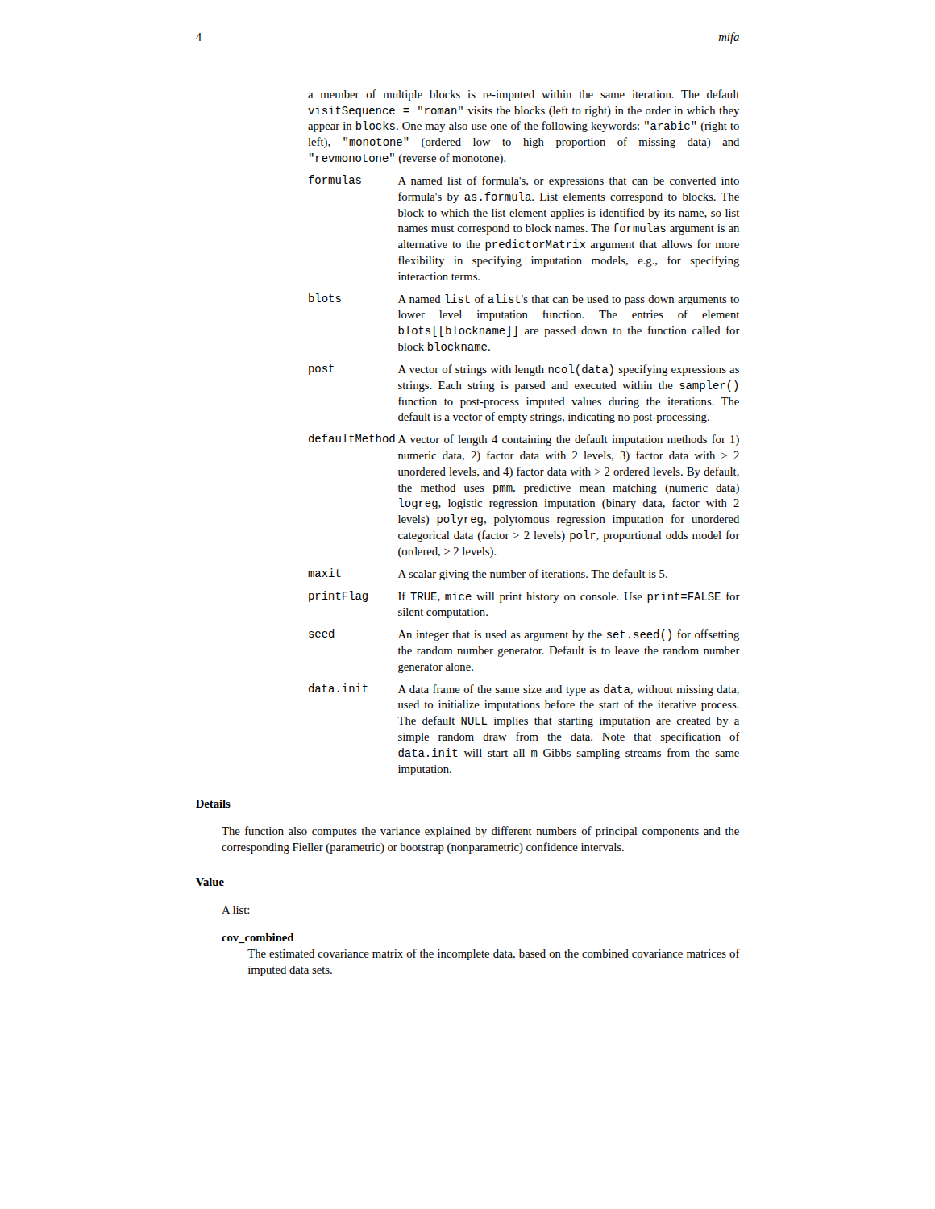4 mifa
a member of multiple blocks is re-imputed within the same iteration. The default visitSequence = "roman" visits the blocks (left to right) in the order in which they appear in blocks. One may also use one of the following keywords: "arabic" (right to left), "monotone" (ordered low to high proportion of missing data) and "revmonotone" (reverse of monotone).
formulas
A named list of formula's, or expressions that can be converted into formula's by as.formula. List elements correspond to blocks. The block to which the list element applies is identified by its name, so list names must correspond to block names. The formulas argument is an alternative to the predictorMatrix argument that allows for more flexibility in specifying imputation models, e.g., for specifying interaction terms.
blots
A named list of alist's that can be used to pass down arguments to lower level imputation function. The entries of element blots[[blockname]] are passed down to the function called for block blockname.
post
A vector of strings with length ncol(data) specifying expressions as strings. Each string is parsed and executed within the sampler() function to post-process imputed values during the iterations. The default is a vector of empty strings, indicating no post-processing.
defaultMethod
A vector of length 4 containing the default imputation methods for 1) numeric data, 2) factor data with 2 levels, 3) factor data with > 2 unordered levels, and 4) factor data with > 2 ordered levels. By default, the method uses pmm, predictive mean matching (numeric data) logreg, logistic regression imputation (binary data, factor with 2 levels) polyreg, polytomous regression imputation for unordered categorical data (factor > 2 levels) polr, proportional odds model for (ordered, > 2 levels).
maxit
A scalar giving the number of iterations. The default is 5.
printFlag
If TRUE, mice will print history on console. Use print=FALSE for silent computation.
seed
An integer that is used as argument by the set.seed() for offsetting the random number generator. Default is to leave the random number generator alone.
data.init
A data frame of the same size and type as data, without missing data, used to initialize imputations before the start of the iterative process. The default NULL implies that starting imputation are created by a simple random draw from the data. Note that specification of data.init will start all m Gibbs sampling streams from the same imputation.
Details
The function also computes the variance explained by different numbers of principal components and the corresponding Fieller (parametric) or bootstrap (nonparametric) confidence intervals.
Value
A list:
cov_combined
The estimated covariance matrix of the incomplete data, based on the combined covariance matrices of imputed data sets.